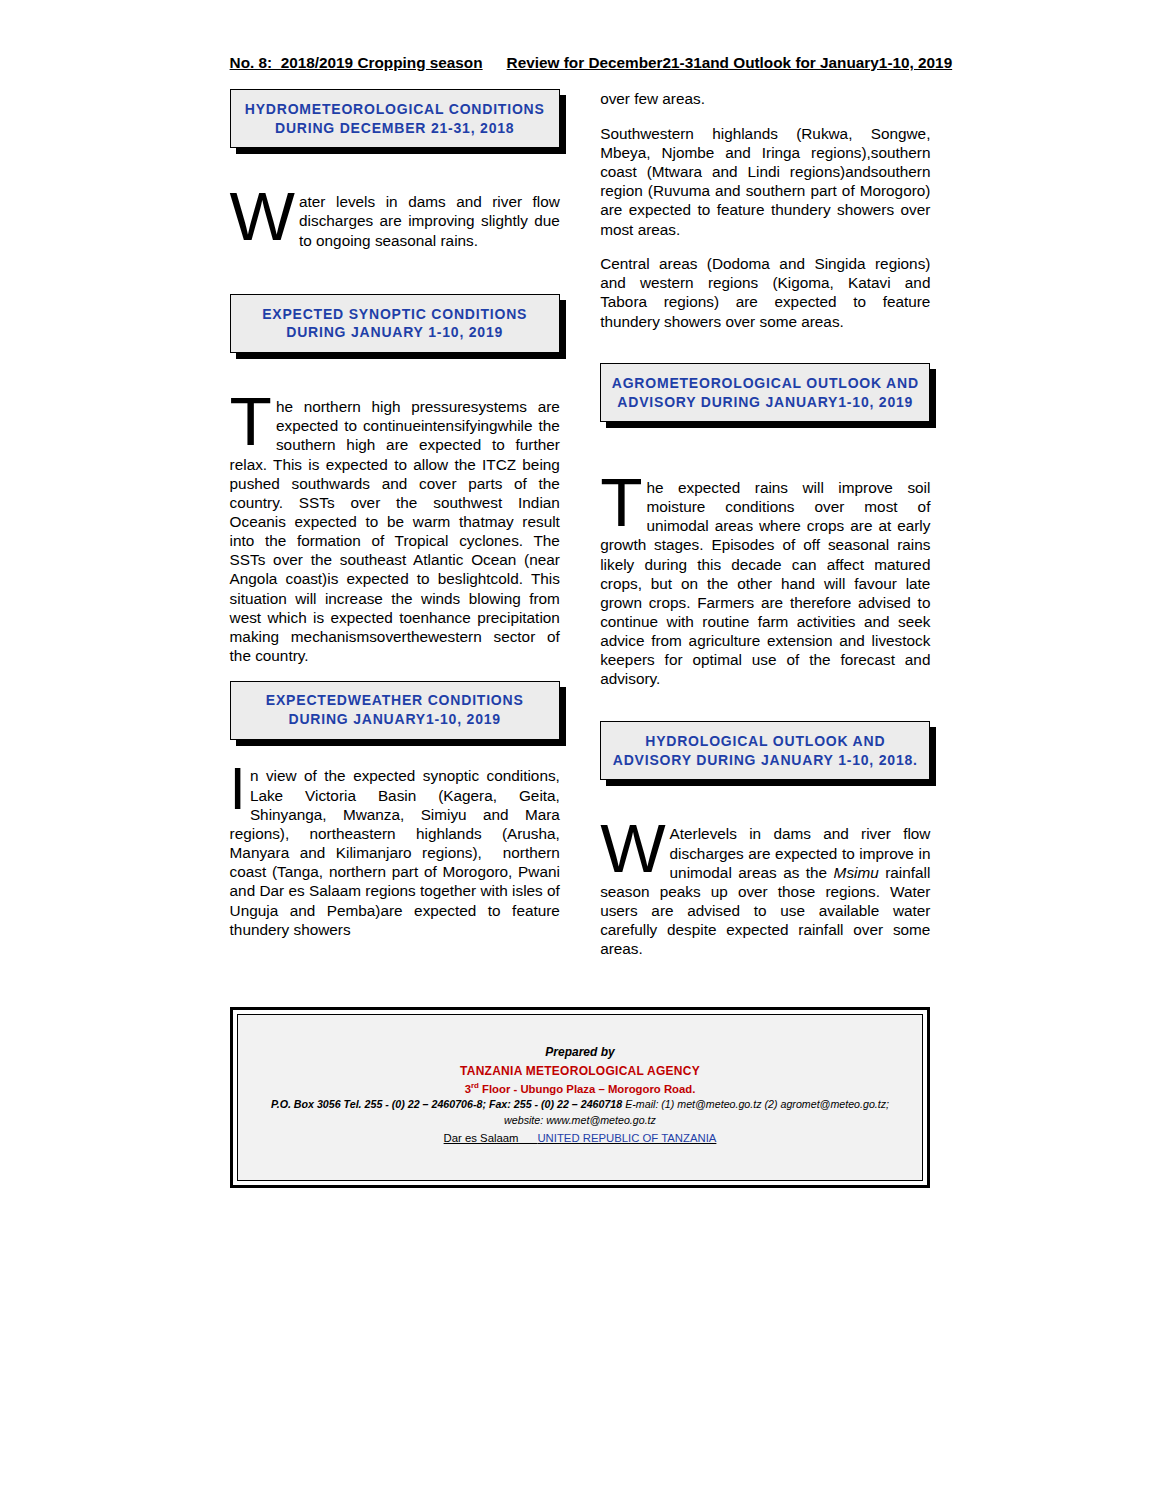No. 8: 2018/2019 Cropping season Review for December21-31and Outlook for January1-10, 2019
HYDROMETEOROLOGICAL CONDITIONS DURING DECEMBER 21-31, 2018
Water levels in dams and river flow discharges are improving slightly due to ongoing seasonal rains.
EXPECTED SYNOPTIC CONDITIONS DURING JANUARY 1-10, 2019
The northern high pressuresystems are expected to continueintensifyingwhile the southern high are expected to further relax. This is expected to allow the ITCZ being pushed southwards and cover parts of the country. SSTs over the southwest Indian Oceanis expected to be warm thatmay result into the formation of Tropical cyclones. The SSTs over the southeast Atlantic Ocean (near Angola coast)is expected to beslightcold. This situation will increase the winds blowing from west which is expected toenhance precipitation making mechanismsoverthewestern sector of the country.
EXPECTEDWEATHER CONDITIONS DURING JANUARY1-10, 2019
In view of the expected synoptic conditions, Lake Victoria Basin (Kagera, Geita, Shinyanga, Mwanza, Simiyu and Mara regions), northeastern highlands (Arusha, Manyara and Kilimanjaro regions), northern coast (Tanga, northern part of Morogoro, Pwani and Dar es Salaam regions together with isles of Unguja and Pemba)are expected to feature thundery showers
over few areas.
Southwestern highlands (Rukwa, Songwe, Mbeya, Njombe and Iringa regions),southern coast (Mtwara and Lindi regions)andsouthern region (Ruvuma and southern part of Morogoro) are expected to feature thundery showers over most areas.
Central areas (Dodoma and Singida regions) and western regions (Kigoma, Katavi and Tabora regions) are expected to feature thundery showers over some areas.
AGROMETEOROLOGICAL OUTLOOK AND ADVISORY DURING JANUARY1-10, 2019
The expected rains will improve soil moisture conditions over most of unimodal areas where crops are at early growth stages. Episodes of off seasonal rains likely during this decade can affect matured crops, but on the other hand will favour late grown crops. Farmers are therefore advised to continue with routine farm activities and seek advice from agriculture extension and livestock keepers for optimal use of the forecast and advisory.
HYDROLOGICAL OUTLOOK AND ADVISORY DURING JANUARY 1-10, 2018.
WAterlevels in dams and river flow discharges are expected to improve in unimodal areas as the Msimu rainfall season peaks up over those regions. Water users are advised to use available water carefully despite expected rainfall over some areas.
Prepared by
TANZANIA METEOROLOGICAL AGENCY
3rd Floor - Ubungo Plaza – Morogoro Road.
P.O. Box 3056 Tel. 255 - (0) 22 – 2460706-8; Fax: 255 - (0) 22 – 2460718 E-mail: (1) met@meteo.go.tz (2) agromet@meteo.go.tz; website: www.met@meteo.go.tz
Dar es Salaam UNITED REPUBLIC OF TANZANIA